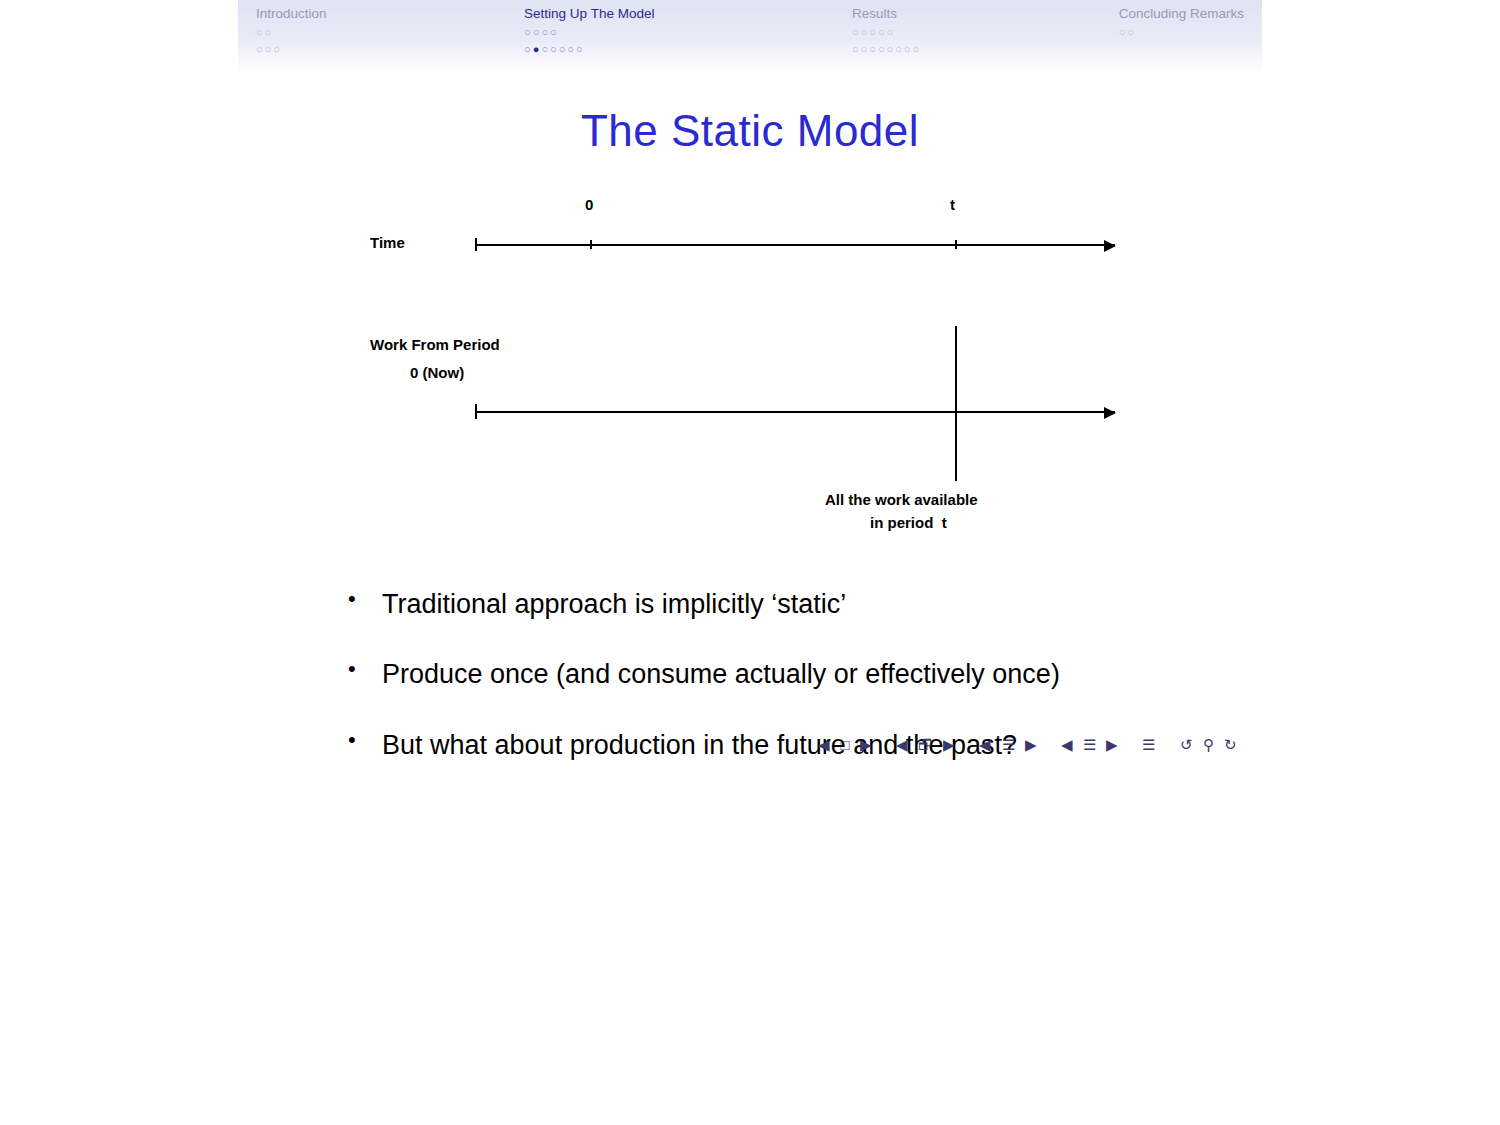Introduction
○○
○○○
Setting Up The Model
○○○○
○●○○○○○
Results
○○○○○
○○○○○○○○
Concluding Remarks
○○
The Static Model
Time 0 t
Work From Period 0 (Now)
All the work available in period t
Traditional approach is implicitly ‘static’
Produce once (and consume actually or effectively once)
But what about production in the future and the past?
◀ □ ▶ ◀ 🗗 ▶ ◀ ☰ ▶ ◀ ☰ ▶ ☰ ↺ ⚲ ↻